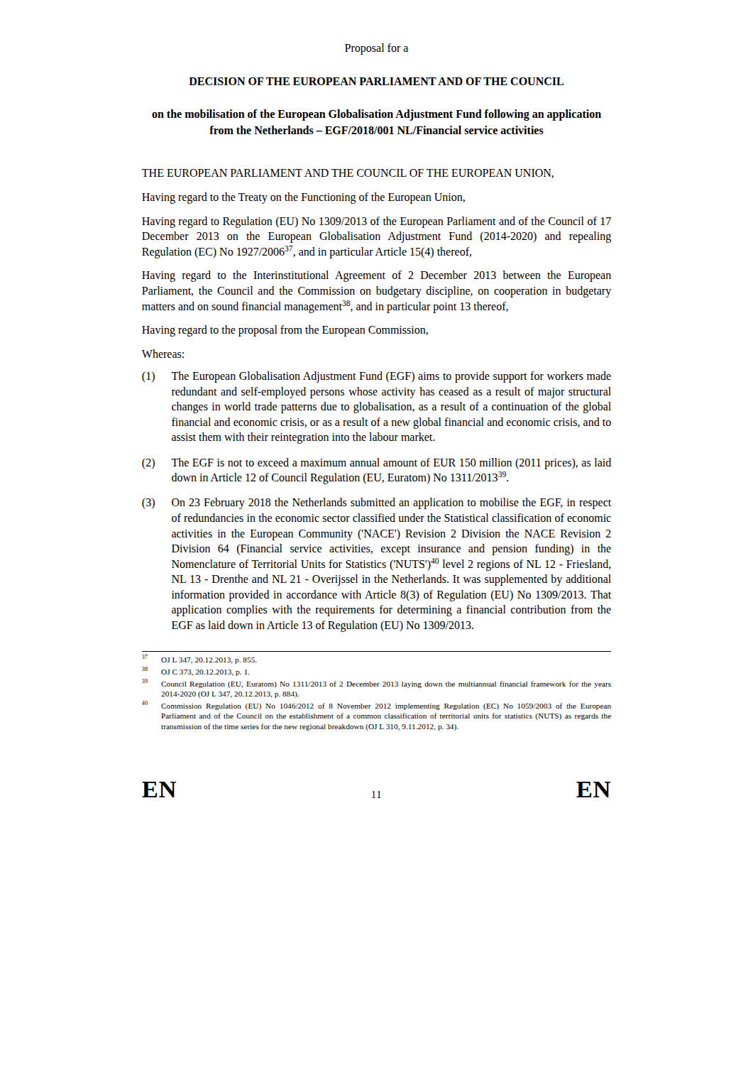Proposal for a
DECISION OF THE EUROPEAN PARLIAMENT AND OF THE COUNCIL
on the mobilisation of the European Globalisation Adjustment Fund following an application from the Netherlands – EGF/2018/001 NL/Financial service activities
THE EUROPEAN PARLIAMENT AND THE COUNCIL OF THE EUROPEAN UNION,
Having regard to the Treaty on the Functioning of the European Union,
Having regard to Regulation (EU) No 1309/2013 of the European Parliament and of the Council of 17 December 2013 on the European Globalisation Adjustment Fund (2014-2020) and repealing Regulation (EC) No 1927/200637, and in particular Article 15(4) thereof,
Having regard to the Interinstitutional Agreement of 2 December 2013 between the European Parliament, the Council and the Commission on budgetary discipline, on cooperation in budgetary matters and on sound financial management38, and in particular point 13 thereof,
Having regard to the proposal from the European Commission,
Whereas:
The European Globalisation Adjustment Fund (EGF) aims to provide support for workers made redundant and self-employed persons whose activity has ceased as a result of major structural changes in world trade patterns due to globalisation, as a result of a continuation of the global financial and economic crisis, or as a result of a new global financial and economic crisis, and to assist them with their reintegration into the labour market.
The EGF is not to exceed a maximum annual amount of EUR 150 million (2011 prices), as laid down in Article 12 of Council Regulation (EU, Euratom) No 1311/201339.
On 23 February 2018 the Netherlands submitted an application to mobilise the EGF, in respect of redundancies in the economic sector classified under the Statistical classification of economic activities in the European Community ('NACE') Revision 2 Division the NACE Revision 2 Division 64 (Financial service activities, except insurance and pension funding) in the Nomenclature of Territorial Units for Statistics ('NUTS')40 level 2 regions of NL 12 - Friesland, NL 13 - Drenthe and NL 21 - Overijssel in the Netherlands. It was supplemented by additional information provided in accordance with Article 8(3) of Regulation (EU) No 1309/2013. That application complies with the requirements for determining a financial contribution from the EGF as laid down in Article 13 of Regulation (EU) No 1309/2013.
| 37 | OJ L 347, 20.12.2013, p. 855. |
| 38 | OJ C 373, 20.12.2013, p. 1. |
| 39 | Council Regulation (EU, Euratom) No 1311/2013 of 2 December 2013 laying down the multiannual financial framework for the years 2014-2020 (OJ L 347, 20.12.2013, p. 884). |
| 40 | Commission Regulation (EU) No 1046/2012 of 8 November 2012 implementing Regulation (EC) No 1059/2003 of the European Parliament and of the Council on the establishment of a common classification of territorial units for statistics (NUTS) as regards the transmission of the time series for the new regional breakdown (OJ L 310, 9.11.2012, p. 34). |
EN 11 EN